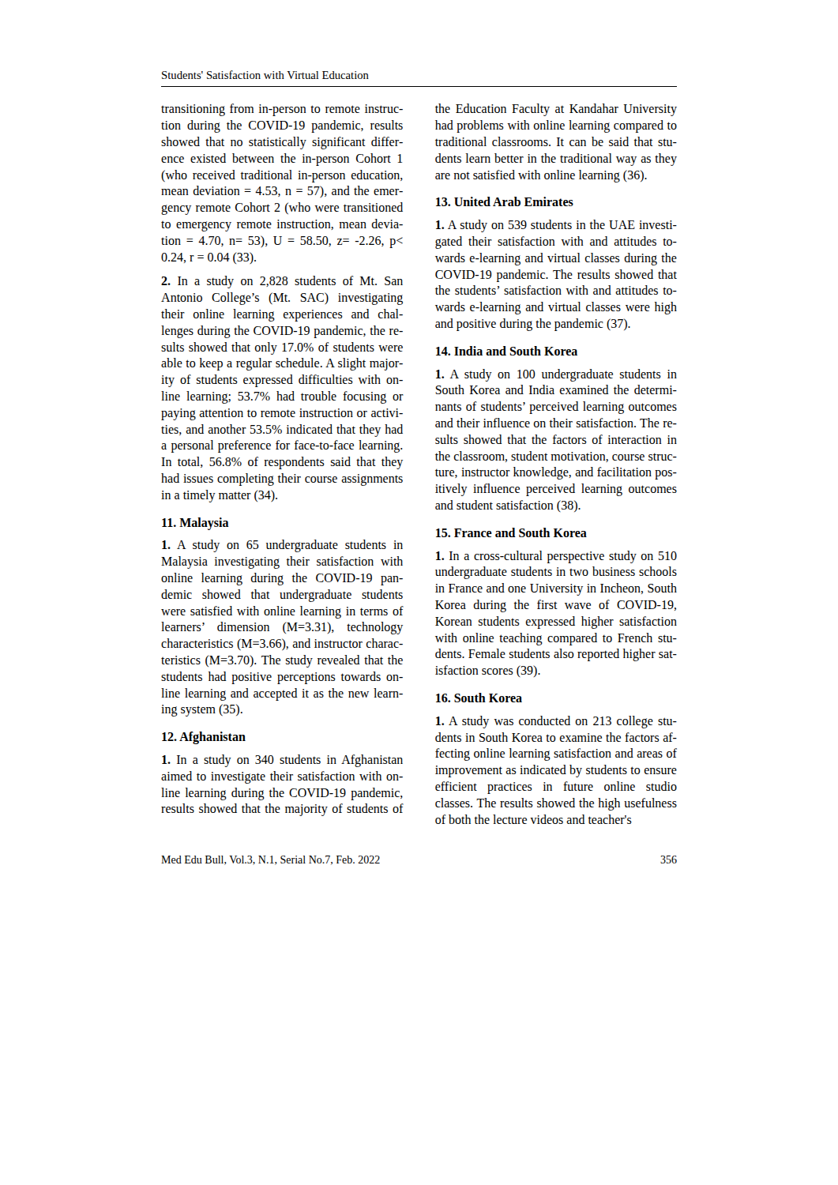Students' Satisfaction with Virtual Education
transitioning from in-person to remote instruction during the COVID-19 pandemic, results showed that no statistically significant difference existed between the in-person Cohort 1 (who received traditional in-person education, mean deviation = 4.53, n = 57), and the emergency remote Cohort 2 (who were transitioned to emergency remote instruction, mean deviation = 4.70, n= 53), U = 58.50, z= -2.26, p< 0.24, r = 0.04 (33).
2. In a study on 2,828 students of Mt. San Antonio College’s (Mt. SAC) investigating their online learning experiences and challenges during the COVID-19 pandemic, the results showed that only 17.0% of students were able to keep a regular schedule. A slight majority of students expressed difficulties with online learning; 53.7% had trouble focusing or paying attention to remote instruction or activities, and another 53.5% indicated that they had a personal preference for face-to-face learning. In total, 56.8% of respondents said that they had issues completing their course assignments in a timely matter (34).
11. Malaysia
1. A study on 65 undergraduate students in Malaysia investigating their satisfaction with online learning during the COVID-19 pandemic showed that undergraduate students were satisfied with online learning in terms of learners’ dimension (M=3.31), technology characteristics (M=3.66), and instructor characteristics (M=3.70). The study revealed that the students had positive perceptions towards online learning and accepted it as the new learning system (35).
12. Afghanistan
1. In a study on 340 students in Afghanistan aimed to investigate their satisfaction with online learning during the COVID-19 pandemic, results showed that the majority of students of the Education Faculty at Kandahar University had problems with online learning compared to traditional classrooms. It can be said that students learn better in the traditional way as they are not satisfied with online learning (36).
13. United Arab Emirates
1. A study on 539 students in the UAE investigated their satisfaction with and attitudes towards e-learning and virtual classes during the COVID-19 pandemic. The results showed that the students’ satisfaction with and attitudes towards e-learning and virtual classes were high and positive during the pandemic (37).
14. India and South Korea
1. A study on 100 undergraduate students in South Korea and India examined the determinants of students’ perceived learning outcomes and their influence on their satisfaction. The results showed that the factors of interaction in the classroom, student motivation, course structure, instructor knowledge, and facilitation positively influence perceived learning outcomes and student satisfaction (38).
15. France and South Korea
1. In a cross-cultural perspective study on 510 undergraduate students in two business schools in France and one University in Incheon, South Korea during the first wave of COVID-19, Korean students expressed higher satisfaction with online teaching compared to French students. Female students also reported higher satisfaction scores (39).
16. South Korea
1. A study was conducted on 213 college students in South Korea to examine the factors affecting online learning satisfaction and areas of improvement as indicated by students to ensure efficient practices in future online studio classes. The results showed the high usefulness of both the lecture videos and teacher's
Med Edu Bull, Vol.3, N.1, Serial No.7, Feb. 2022
356